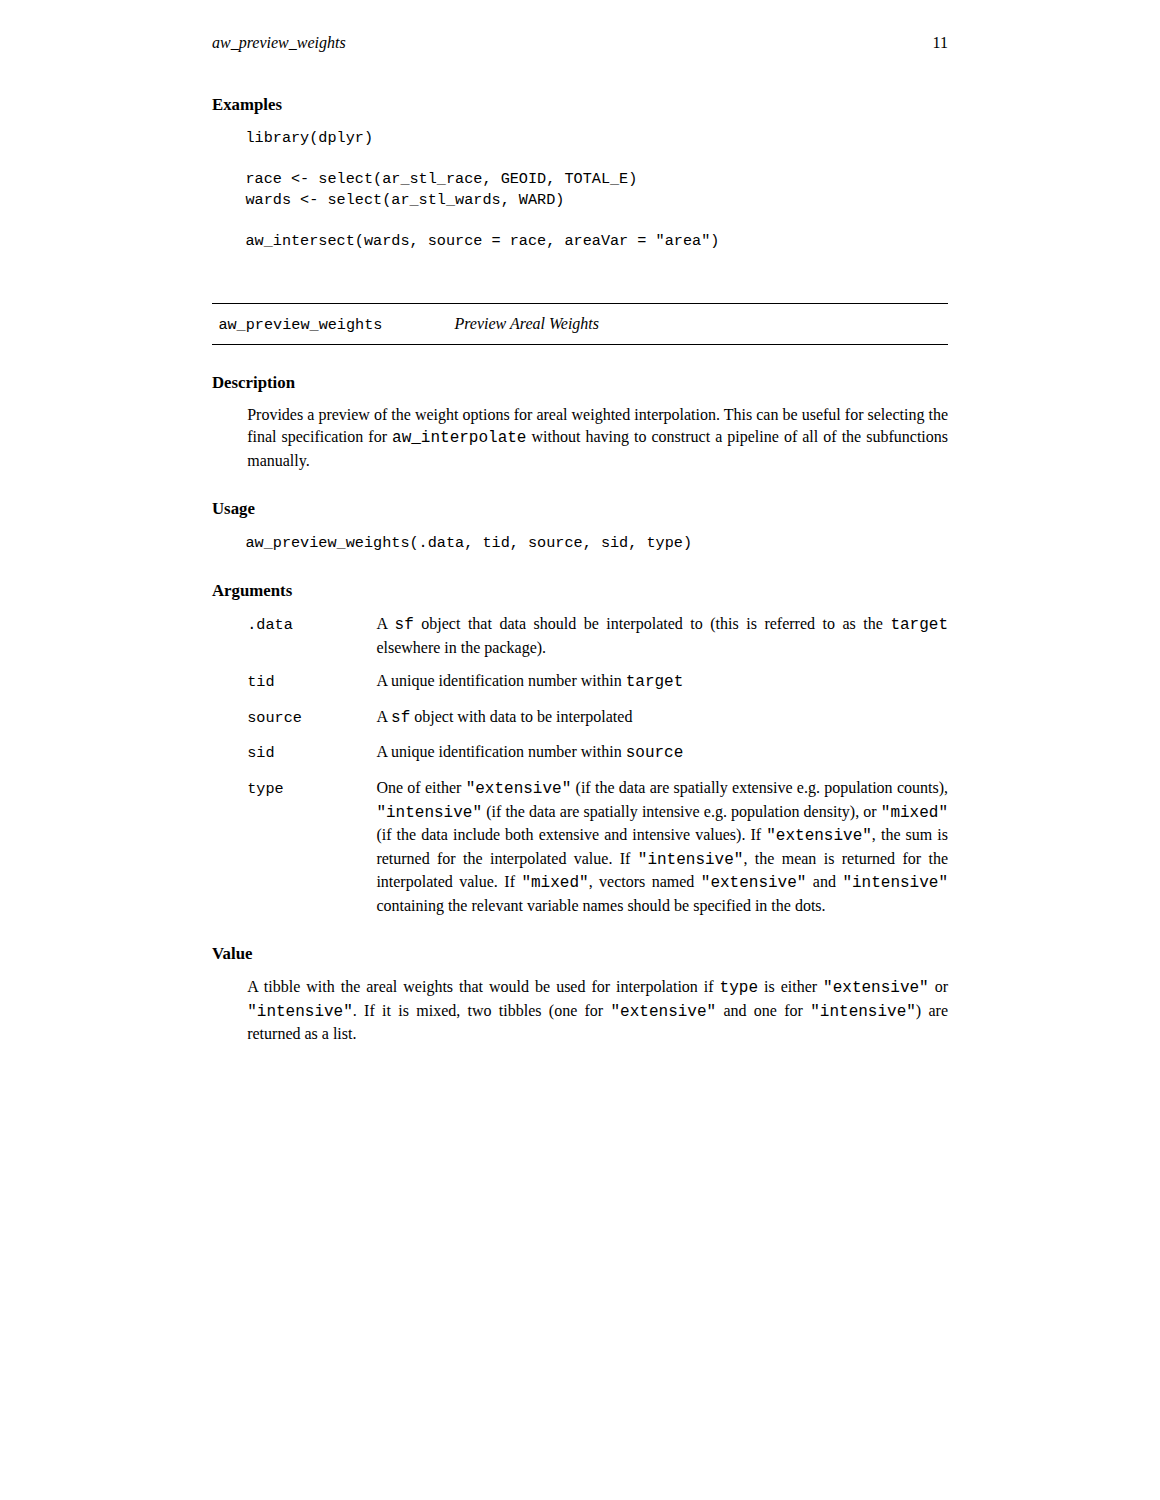aw_preview_weights 11
Examples
library(dplyr)

race <- select(ar_stl_race, GEOID, TOTAL_E)
wards <- select(ar_stl_wards, WARD)

aw_intersect(wards, source = race, areaVar = "area")
aw_preview_weights Preview Areal Weights
Description
Provides a preview of the weight options for areal weighted interpolation. This can be useful for selecting the final specification for aw_interpolate without having to construct a pipeline of all of the subfunctions manually.
Usage
aw_preview_weights(.data, tid, source, sid, type)
Arguments
.data
A sf object that data should be interpolated to (this is referred to as the target elsewhere in the package).
tid
A unique identification number within target
source
A sf object with data to be interpolated
sid
A unique identification number within source
type
One of either "extensive" (if the data are spatially extensive e.g. population counts), "intensive" (if the data are spatially intensive e.g. population density), or "mixed" (if the data include both extensive and intensive values). If "extensive", the sum is returned for the interpolated value. If "intensive", the mean is returned for the interpolated value. If "mixed", vectors named "extensive" and "intensive" containing the relevant variable names should be specified in the dots.
Value
A tibble with the areal weights that would be used for interpolation if type is either "extensive" or "intensive". If it is mixed, two tibbles (one for "extensive" and one for "intensive") are returned as a list.